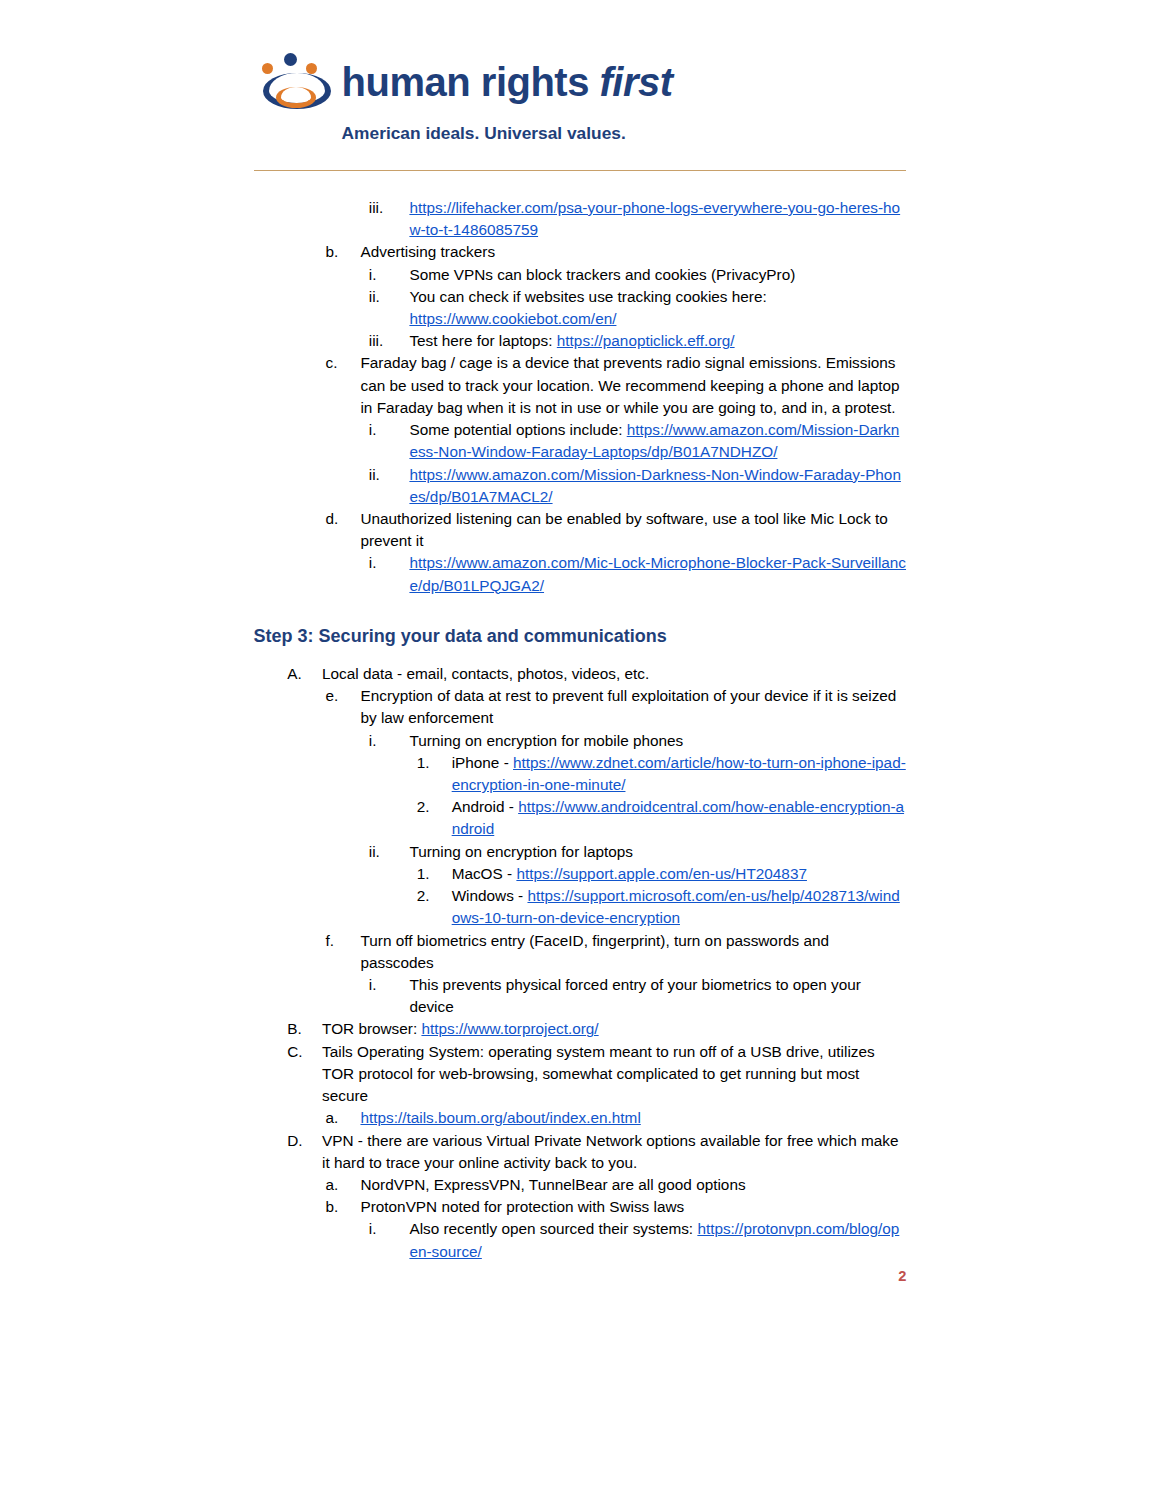human rights first
American ideals. Universal values.
iii.
https://lifehacker.com/psa-your-phone-logs-everywhere-you-go-heres-how-to-t-1486085759
b.
Advertising trackers
i.
Some VPNs can block trackers and cookies (PrivacyPro)
ii.
You can check if websites use tracking cookies here:
https://www.cookiebot.com/en/
iii.
Test here for laptops: https://panopticlick.eff.org/
c.
Faraday bag / cage is a device that prevents radio signal emissions. Emissions can be used to track your location. We recommend keeping a phone and laptop in Faraday bag when it is not in use or while you are going to, and in, a protest.
i.
Some potential options include: https://www.amazon.com/Mission-Darkness-Non-Window-Faraday-Laptops/dp/B01A7NDHZO/
ii.
https://www.amazon.com/Mission-Darkness-Non-Window-Faraday-Phones/dp/B01A7MACL2/
d.
Unauthorized listening can be enabled by software, use a tool like Mic Lock to prevent it
i.
https://www.amazon.com/Mic-Lock-Microphone-Blocker-Pack-Surveillance/dp/B01LPQJGA2/
Step 3: Securing your data and communications
A.
Local data - email, contacts, photos, videos, etc.
e.
Encryption of data at rest to prevent full exploitation of your device if it is seized by law enforcement
i.
Turning on encryption for mobile phones
1.
iPhone - https://www.zdnet.com/article/how-to-turn-on-iphone-ipad-encryption-in-one-minute/
2.
Android - https://www.androidcentral.com/how-enable-encryption-android
ii.
Turning on encryption for laptops
1.
MacOS - https://support.apple.com/en-us/HT204837
2.
Windows - https://support.microsoft.com/en-us/help/4028713/windows-10-turn-on-device-encryption
f.
Turn off biometrics entry (FaceID, fingerprint), turn on passwords and passcodes
i.
This prevents physical forced entry of your biometrics to open your device
B.
TOR browser: https://www.torproject.org/
C.
Tails Operating System: operating system meant to run off of a USB drive, utilizes TOR protocol for web-browsing, somewhat complicated to get running but most secure
a.
https://tails.boum.org/about/index.en.html
D.
VPN - there are various Virtual Private Network options available for free which make it hard to trace your online activity back to you.
a.
NordVPN, ExpressVPN, TunnelBear are all good options
b.
ProtonVPN noted for protection with Swiss laws
i.
Also recently open sourced their systems: https://protonvpn.com/blog/open-source/
2